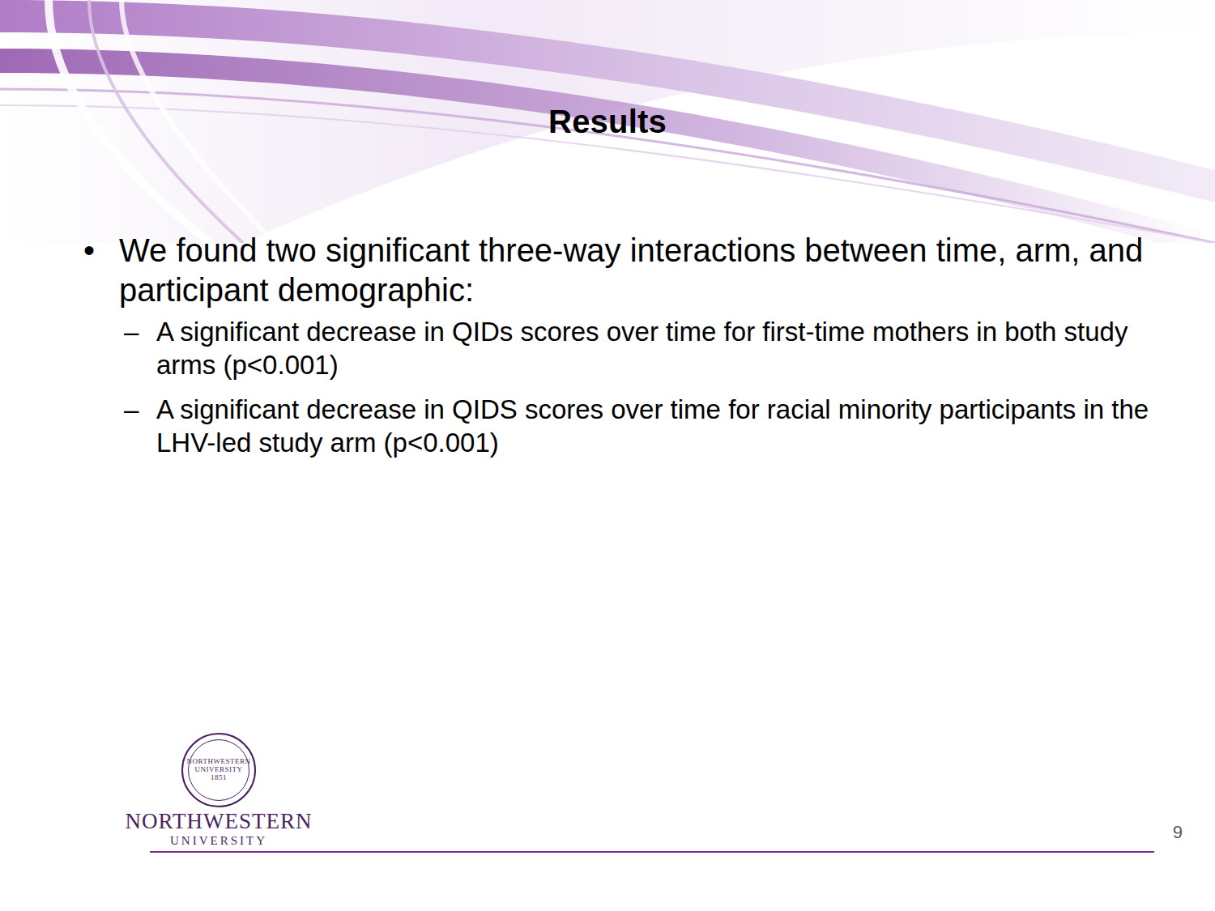Results
We found two significant three-way interactions between time, arm, and participant demographic:
A significant decrease in QIDs scores over time for first-time mothers in both study arms (p<0.001)
A significant decrease in QIDS scores over time for racial minority participants in the LHV-led study arm (p<0.001)
9
NORTHWESTERN
UNIVERSITY
1851
NORTHWESTERN
UNIVERSITY